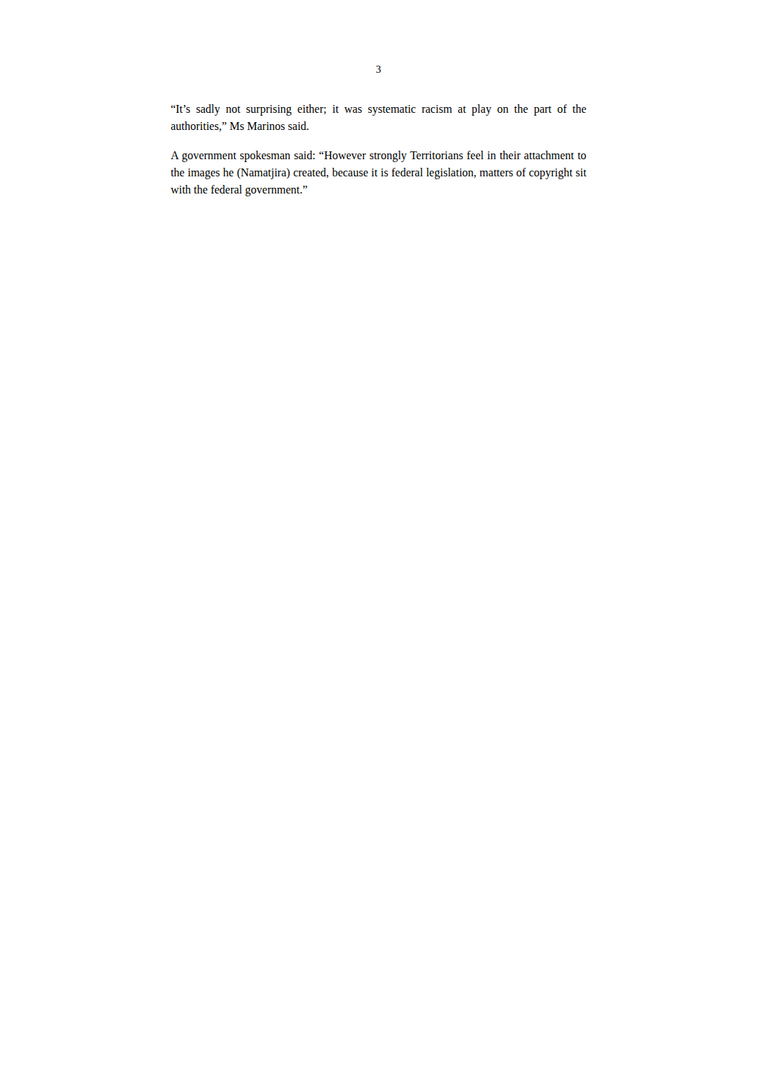3
“It’s sadly not surprising either; it was systematic racism at play on the part of the authorities,” Ms Marinos said.
A government spokesman said: “However strongly Territorians feel in their attachment to the images he (Namatjira) created, because it is federal legislation, matters of copyright sit with the federal government.”